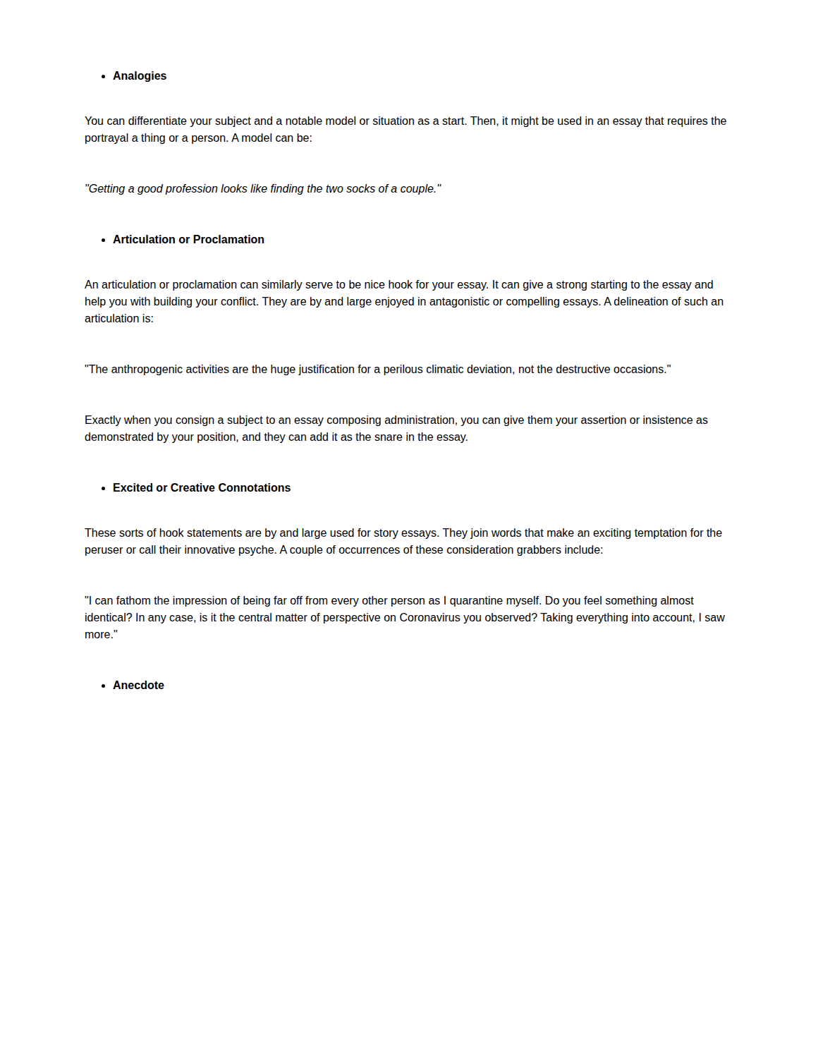Analogies
You can differentiate your subject and a notable model or situation as a start. Then, it might be used in an essay that requires the portrayal a thing or a person. A model can be:
"Getting a good profession looks like finding the two socks of a couple."
Articulation or Proclamation
An articulation or proclamation can similarly serve to be nice hook for your essay. It can give a strong starting to the essay and help you with building your conflict. They are by and large enjoyed in antagonistic or compelling essays. A delineation of such an articulation is:
"The anthropogenic activities are the huge justification for a perilous climatic deviation, not the destructive occasions."
Exactly when you consign a subject to an essay composing administration, you can give them your assertion or insistence as demonstrated by your position, and they can add it as the snare in the essay.
Excited or Creative Connotations
These sorts of hook statements are by and large used for story essays. They join words that make an exciting temptation for the peruser or call their innovative psyche. A couple of occurrences of these consideration grabbers include:
"I can fathom the impression of being far off from every other person as I quarantine myself. Do you feel something almost identical? In any case, is it the central matter of perspective on Coronavirus you observed? Taking everything into account, I saw more."
Anecdote